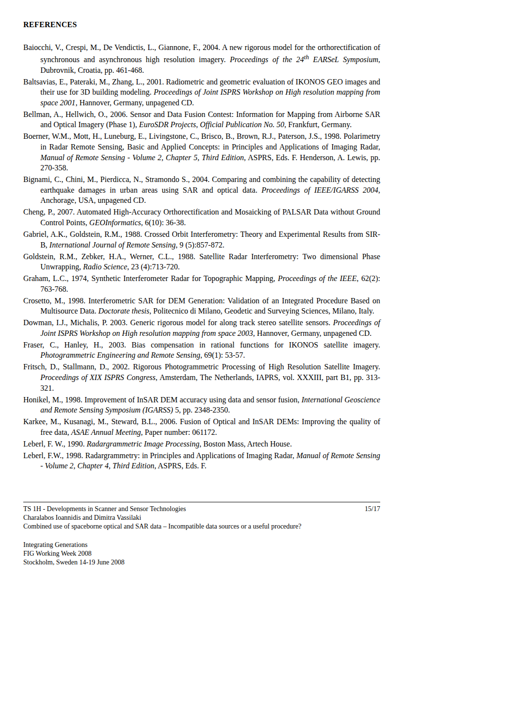REFERENCES
Baiocchi, V., Crespi, M., De Vendictis, L., Giannone, F., 2004. A new rigorous model for the orthorectification of synchronous and asynchronous high resolution imagery. Proceedings of the 24th EARSeL Symposium, Dubrovnik, Croatia, pp. 461-468.
Baltsavias, E., Pateraki, M., Zhang, L., 2001. Radiometric and geometric evaluation of IKONOS GEO images and their use for 3D building modeling. Proceedings of Joint ISPRS Workshop on High resolution mapping from space 2001, Hannover, Germany, unpagened CD.
Bellman, A., Hellwich, O., 2006. Sensor and Data Fusion Contest: Information for Mapping from Airborne SAR and Optical Imagery (Phase 1), EuroSDR Projects, Official Publication No. 50, Frankfurt, Germany.
Boerner, W.M., Mott, H., Luneburg, E., Livingstone, C., Brisco, B., Brown, R.J., Paterson, J.S., 1998. Polarimetry in Radar Remote Sensing, Basic and Applied Concepts: in Principles and Applications of Imaging Radar, Manual of Remote Sensing - Volume 2, Chapter 5, Third Edition, ASPRS, Eds. F. Henderson, A. Lewis, pp. 270-358.
Bignami, C., Chini, M., Pierdicca, N., Stramondo S., 2004. Comparing and combining the capability of detecting earthquake damages in urban areas using SAR and optical data. Proceedings of IEEE/IGARSS 2004, Anchorage, USA, unpagened CD.
Cheng, P., 2007. Automated High-Accuracy Orthorectification and Mosaicking of PALSAR Data without Ground Control Points, GEOInformatics, 6(10): 36-38.
Gabriel, A.K., Goldstein, R.M., 1988. Crossed Orbit Interferometry: Theory and Experimental Results from SIR-B, International Journal of Remote Sensing, 9 (5):857-872.
Goldstein, R.M., Zebker, H.A., Werner, C.L., 1988. Satellite Radar Interferometry: Two dimensional Phase Unwrapping, Radio Science, 23 (4):713-720.
Graham, L.C., 1974, Synthetic Interferometer Radar for Topographic Mapping, Proceedings of the IEEE, 62(2): 763-768.
Crosetto, M., 1998. Interferometric SAR for DEM Generation: Validation of an Integrated Procedure Based on Multisource Data. Doctorate thesis, Politecnico di Milano, Geodetic and Surveying Sciences, Milano, Italy.
Dowman, I.J., Michalis, P. 2003. Generic rigorous model for along track stereo satellite sensors. Proceedings of Joint ISPRS Workshop on High resolution mapping from space 2003, Hannover, Germany, unpagened CD.
Fraser, C., Hanley, H., 2003. Bias compensation in rational functions for IKONOS satellite imagery. Photogrammetric Engineering and Remote Sensing, 69(1): 53-57.
Fritsch, D., Stallmann, D., 2002. Rigorous Photogrammetric Processing of High Resolution Satellite Imagery. Proceedings of XIX ISPRS Congress, Amsterdam, The Netherlands, IAPRS, vol. XXXIII, part B1, pp. 313-321.
Honikel, M., 1998. Improvement of InSAR DEM accuracy using data and sensor fusion, International Geoscience and Remote Sensing Symposium (IGARSS) 5, pp. 2348-2350.
Karkee, M., Kusanagi, M., Steward, B.L., 2006. Fusion of Optical and InSAR DEMs: Improving the quality of free data, ASAE Annual Meeting, Paper number: 061172.
Leberl, F. W., 1990. Radargrammetric Image Processing, Boston Mass, Artech House.
Leberl, F.W., 1998. Radargrammetry: in Principles and Applications of Imaging Radar, Manual of Remote Sensing - Volume 2, Chapter 4, Third Edition, ASPRS, Eds. F.
TS 1H - Developments in Scanner and Sensor Technologies
Charalabos Ioannidis and Dimitra Vassilaki
Combined use of spaceborne optical and SAR data – Incompatible data sources or a useful procedure?
15/17
Integrating Generations
FIG Working Week 2008
Stockholm, Sweden 14-19 June 2008